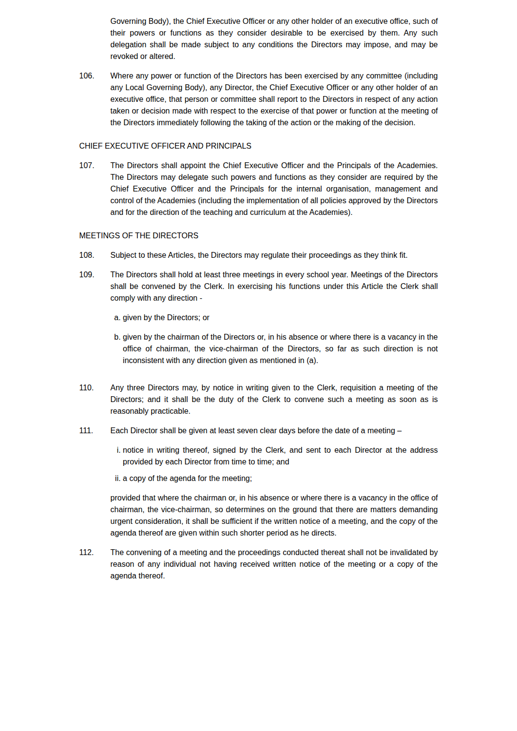Governing Body), the Chief Executive Officer or any other holder of an executive office, such of their powers or functions as they consider desirable to be exercised by them. Any such delegation shall be made subject to any conditions the Directors may impose, and may be revoked or altered.
106.
Where any power or function of the Directors has been exercised by any committee (including any Local Governing Body), any Director, the Chief Executive Officer or any other holder of an executive office, that person or committee shall report to the Directors in respect of any action taken or decision made with respect to the exercise of that power or function at the meeting of the Directors immediately following the taking of the action or the making of the decision.
Chief Executive Officer and Principals
107.
The Directors shall appoint the Chief Executive Officer and the Principals of the Academies. The Directors may delegate such powers and functions as they consider are required by the Chief Executive Officer and the Principals for the internal organisation, management and control of the Academies (including the implementation of all policies approved by the Directors and for the direction of the teaching and curriculum at the Academies).
Meetings of the Directors
108.
Subject to these Articles, the Directors may regulate their proceedings as they think fit.
109.
The Directors shall hold at least three meetings in every school year. Meetings of the Directors shall be convened by the Clerk. In exercising his functions under this Article the Clerk shall comply with any direction -
given by the Directors; or
given by the chairman of the Directors or, in his absence or where there is a vacancy in the office of chairman, the vice-chairman of the Directors, so far as such direction is not inconsistent with any direction given as mentioned in (a).
110.
Any three Directors may, by notice in writing given to the Clerk, requisition a meeting of the Directors; and it shall be the duty of the Clerk to convene such a meeting as soon as is reasonably practicable.
111.
Each Director shall be given at least seven clear days before the date of a meeting –
notice in writing thereof, signed by the Clerk, and sent to each Director at the address provided by each Director from time to time; and
a copy of the agenda for the meeting;
provided that where the chairman or, in his absence or where there is a vacancy in the office of chairman, the vice-chairman, so determines on the ground that there are matters demanding urgent consideration, it shall be sufficient if the written notice of a meeting, and the copy of the agenda thereof are given within such shorter period as he directs.
112.
The convening of a meeting and the proceedings conducted thereat shall not be invalidated by reason of any individual not having received written notice of the meeting or a copy of the agenda thereof.